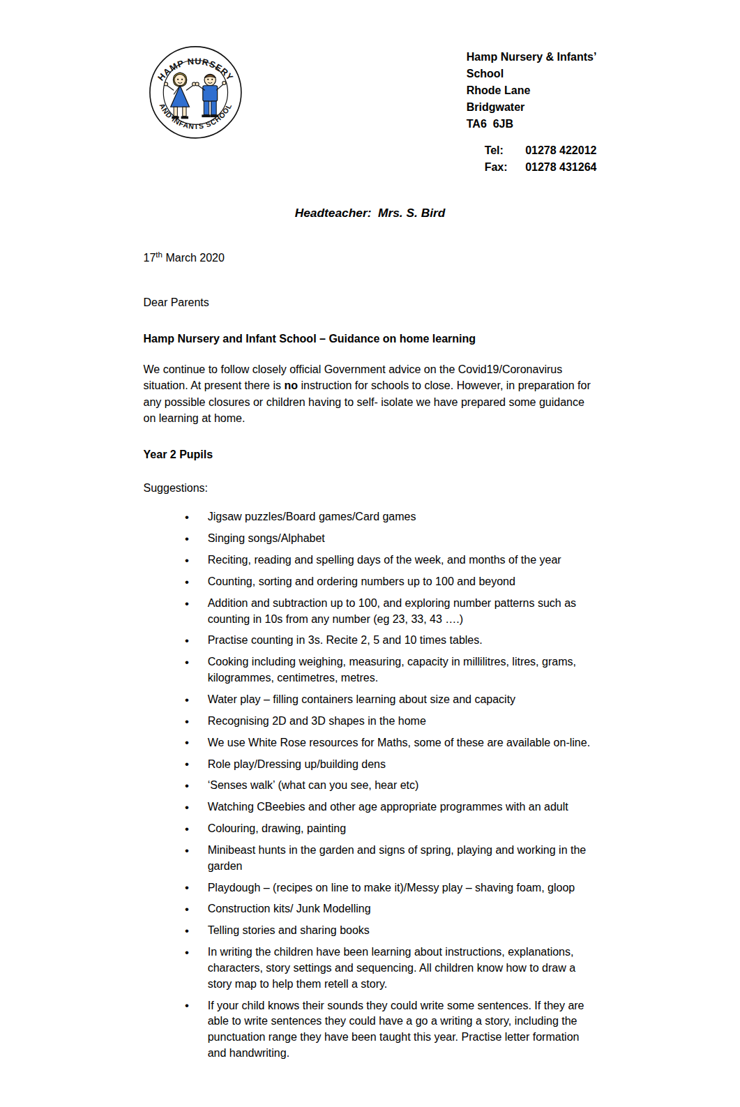HAMP NURSERY AND INFANTS SCHOOL
Hamp Nursery & Infants’
School
Rhode Lane
Bridgwater
TA6 6JB
| Tel: | 01278 422012 |
| Fax: | 01278 431264 |
Headteacher: Mrs. S. Bird
17th March 2020
Dear Parents
Hamp Nursery and Infant School – Guidance on home learning
We continue to follow closely official Government advice on the Covid19/Coronavirus situation. At present there is no instruction for schools to close. However, in preparation for any possible closures or children having to self- isolate we have prepared some guidance on learning at home.
Year 2 Pupils
Suggestions:
Jigsaw puzzles/Board games/Card games
Singing songs/Alphabet
Reciting, reading and spelling days of the week, and months of the year
Counting, sorting and ordering numbers up to 100 and beyond
Addition and subtraction up to 100, and exploring number patterns such as counting in 10s from any number (eg 23, 33, 43 ….)
Practise counting in 3s. Recite 2, 5 and 10 times tables.
Cooking including weighing, measuring, capacity in millilitres, litres, grams, kilogrammes, centimetres, metres.
Water play – filling containers learning about size and capacity
Recognising 2D and 3D shapes in the home
We use White Rose resources for Maths, some of these are available on-line.
Role play/Dressing up/building dens
‘Senses walk’ (what can you see, hear etc)
Watching CBeebies and other age appropriate programmes with an adult
Colouring, drawing, painting
Minibeast hunts in the garden and signs of spring, playing and working in the garden
Playdough – (recipes on line to make it)/Messy play – shaving foam, gloop
Construction kits/ Junk Modelling
Telling stories and sharing books
In writing the children have been learning about instructions, explanations, characters, story settings and sequencing. All children know how to draw a story map to help them retell a story.
If your child knows their sounds they could write some sentences. If they are able to write sentences they could have a go a writing a story, including the punctuation range they have been taught this year. Practise letter formation and handwriting.